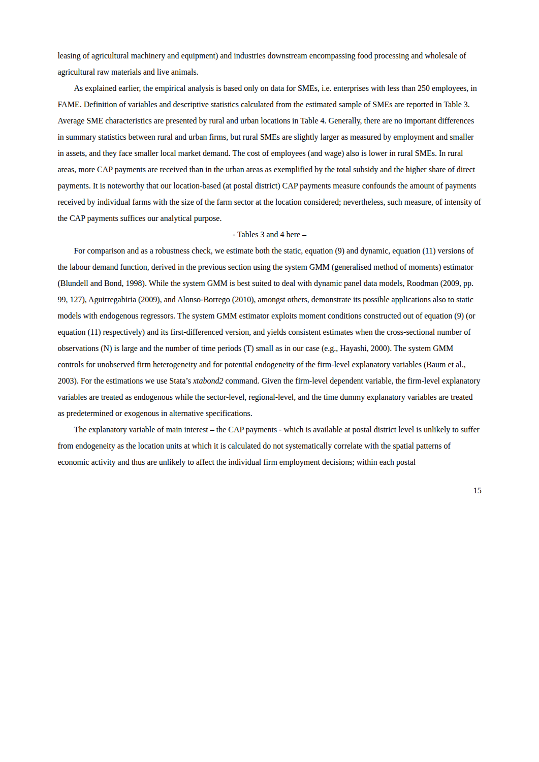leasing of agricultural machinery and equipment) and industries downstream encompassing food processing and wholesale of agricultural raw materials and live animals.
As explained earlier, the empirical analysis is based only on data for SMEs, i.e. enterprises with less than 250 employees, in FAME. Definition of variables and descriptive statistics calculated from the estimated sample of SMEs are reported in Table 3. Average SME characteristics are presented by rural and urban locations in Table 4. Generally, there are no important differences in summary statistics between rural and urban firms, but rural SMEs are slightly larger as measured by employment and smaller in assets, and they face smaller local market demand. The cost of employees (and wage) also is lower in rural SMEs. In rural areas, more CAP payments are received than in the urban areas as exemplified by the total subsidy and the higher share of direct payments. It is noteworthy that our location-based (at postal district) CAP payments measure confounds the amount of payments received by individual farms with the size of the farm sector at the location considered; nevertheless, such measure, of intensity of the CAP payments suffices our analytical purpose.
- Tables 3 and 4 here –
For comparison and as a robustness check, we estimate both the static, equation (9) and dynamic, equation (11) versions of the labour demand function, derived in the previous section using the system GMM (generalised method of moments) estimator (Blundell and Bond, 1998). While the system GMM is best suited to deal with dynamic panel data models, Roodman (2009, pp. 99, 127), Aguirregabiria (2009), and Alonso-Borrego (2010), amongst others, demonstrate its possible applications also to static models with endogenous regressors. The system GMM estimator exploits moment conditions constructed out of equation (9) (or equation (11) respectively) and its first-differenced version, and yields consistent estimates when the cross-sectional number of observations (N) is large and the number of time periods (T) small as in our case (e.g., Hayashi, 2000). The system GMM controls for unobserved firm heterogeneity and for potential endogeneity of the firm-level explanatory variables (Baum et al., 2003). For the estimations we use Stata’s xtabond2 command. Given the firm-level dependent variable, the firm-level explanatory variables are treated as endogenous while the sector-level, regional-level, and the time dummy explanatory variables are treated as predetermined or exogenous in alternative specifications.
The explanatory variable of main interest – the CAP payments - which is available at postal district level is unlikely to suffer from endogeneity as the location units at which it is calculated do not systematically correlate with the spatial patterns of economic activity and thus are unlikely to affect the individual firm employment decisions; within each postal
15